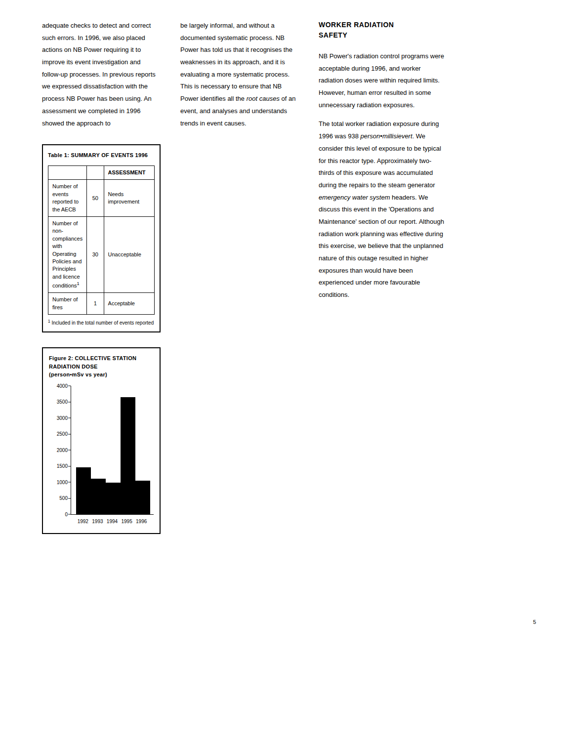adequate checks to detect and correct such errors. In 1996, we also placed actions on NB Power requiring it to improve its event investigation and follow-up processes. In previous reports we expressed dissatisfaction with the process NB Power has been using. An assessment we completed in 1996 showed the approach to
Table 1: SUMMARY OF EVENTS 1996
| | | ASSESSMENT |
| --- | --- | --- |
| Number of events reported to the AECB | 50 | Needs improvement |
| Number of non-compliances with Operating Policies and Principles and licence conditions 1 | 30 | Unacceptable |
| Number of fires | 1 | Acceptable |
1 Included in the total number of events reported
Figure 2: COLLECTIVE STATION RADIATION DOSE
(person•mSv vs year)
4000
3500
3000
2500
2000
1500
1000
500
0
1992 1993 1994 1995 1996
be largely informal, and without a documented systematic process. NB Power has told us that it recognises the weaknesses in its approach, and it is evaluating a more systematic process. This is necessary to ensure that NB Power identifies all the root causes of an event, and analyses and understands trends in event causes.
WORKER RADIATION
SAFETY
NB Power's radiation control programs were acceptable during 1996, and worker radiation doses were within required limits. However, human error resulted in some unnecessary radiation exposures.
The total worker radiation exposure during 1996 was 938 person•millisievert. We consider this level of exposure to be typical for this reactor type. Approximately two-thirds of this exposure was accumulated during the repairs to the steam generator emergency water system headers. We discuss this event in the 'Operations and Maintenance' section of our report. Although radiation work planning was effective during this exercise, we believe that the unplanned nature of this outage resulted in higher exposures than would have been experienced under more favourable conditions.
5